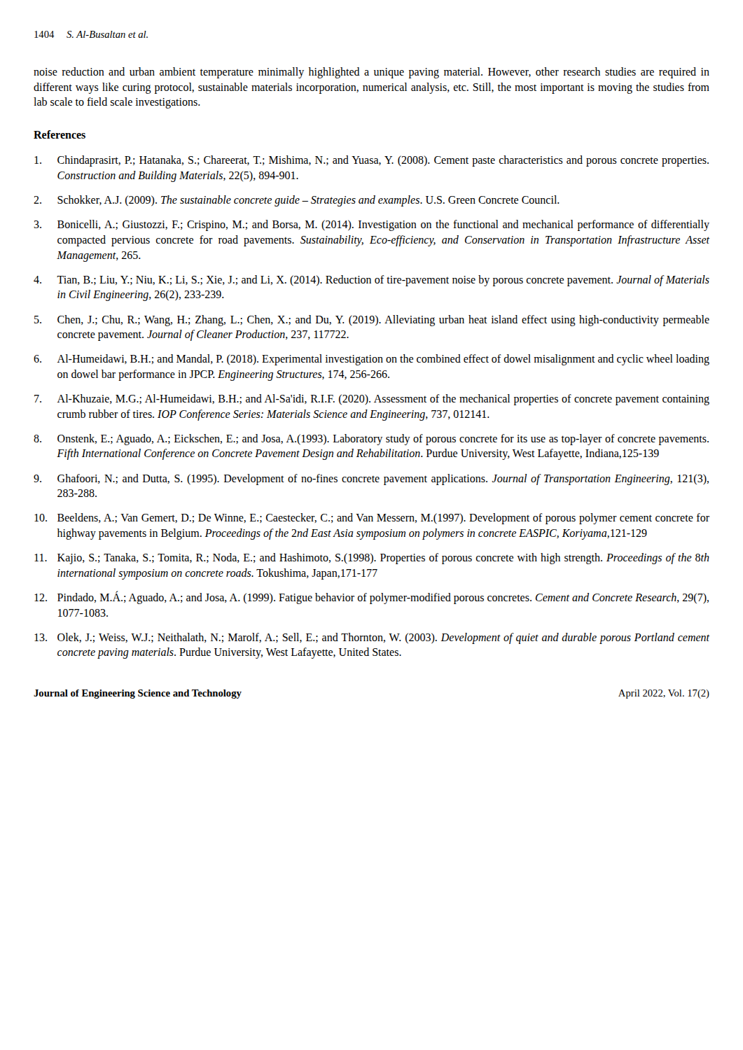1404 S. Al-Busaltan et al.
noise reduction and urban ambient temperature minimally highlighted a unique paving material. However, other research studies are required in different ways like curing protocol, sustainable materials incorporation, numerical analysis, etc. Still, the most important is moving the studies from lab scale to field scale investigations.
References
Chindaprasirt, P.; Hatanaka, S.; Chareerat, T.; Mishima, N.; and Yuasa, Y. (2008). Cement paste characteristics and porous concrete properties. Construction and Building Materials, 22(5), 894-901.
Schokker, A.J. (2009). The sustainable concrete guide – Strategies and examples. U.S. Green Concrete Council.
Bonicelli, A.; Giustozzi, F.; Crispino, M.; and Borsa, M. (2014). Investigation on the functional and mechanical performance of differentially compacted pervious concrete for road pavements. Sustainability, Eco-efficiency, and Conservation in Transportation Infrastructure Asset Management, 265.
Tian, B.; Liu, Y.; Niu, K.; Li, S.; Xie, J.; and Li, X. (2014). Reduction of tire-pavement noise by porous concrete pavement. Journal of Materials in Civil Engineering, 26(2), 233-239.
Chen, J.; Chu, R.; Wang, H.; Zhang, L.; Chen, X.; and Du, Y. (2019). Alleviating urban heat island effect using high-conductivity permeable concrete pavement. Journal of Cleaner Production, 237, 117722.
Al-Humeidawi, B.H.; and Mandal, P. (2018). Experimental investigation on the combined effect of dowel misalignment and cyclic wheel loading on dowel bar performance in JPCP. Engineering Structures, 174, 256-266.
Al-Khuzaie, M.G.; Al-Humeidawi, B.H.; and Al-Sa'idi, R.I.F. (2020). Assessment of the mechanical properties of concrete pavement containing crumb rubber of tires. IOP Conference Series: Materials Science and Engineering, 737, 012141.
Onstenk, E.; Aguado, A.; Eickschen, E.; and Josa, A.(1993). Laboratory study of porous concrete for its use as top-layer of concrete pavements. Fifth International Conference on Concrete Pavement Design and Rehabilitation. Purdue University, West Lafayette, Indiana,125-139
Ghafoori, N.; and Dutta, S. (1995). Development of no-fines concrete pavement applications. Journal of Transportation Engineering, 121(3), 283-288.
Beeldens, A.; Van Gemert, D.; De Winne, E.; Caestecker, C.; and Van Messern, M.(1997). Development of porous polymer cement concrete for highway pavements in Belgium. Proceedings of the 2nd East Asia symposium on polymers in concrete EASPIC, Koriyama,121-129
Kajio, S.; Tanaka, S.; Tomita, R.; Noda, E.; and Hashimoto, S.(1998). Properties of porous concrete with high strength. Proceedings of the 8th international symposium on concrete roads. Tokushima, Japan,171-177
Pindado, M.Á.; Aguado, A.; and Josa, A. (1999). Fatigue behavior of polymer-modified porous concretes. Cement and Concrete Research, 29(7), 1077-1083.
Olek, J.; Weiss, W.J.; Neithalath, N.; Marolf, A.; Sell, E.; and Thornton, W. (2003). Development of quiet and durable porous Portland cement concrete paving materials. Purdue University, West Lafayette, United States.
Journal of Engineering Science and Technology April 2022, Vol. 17(2)